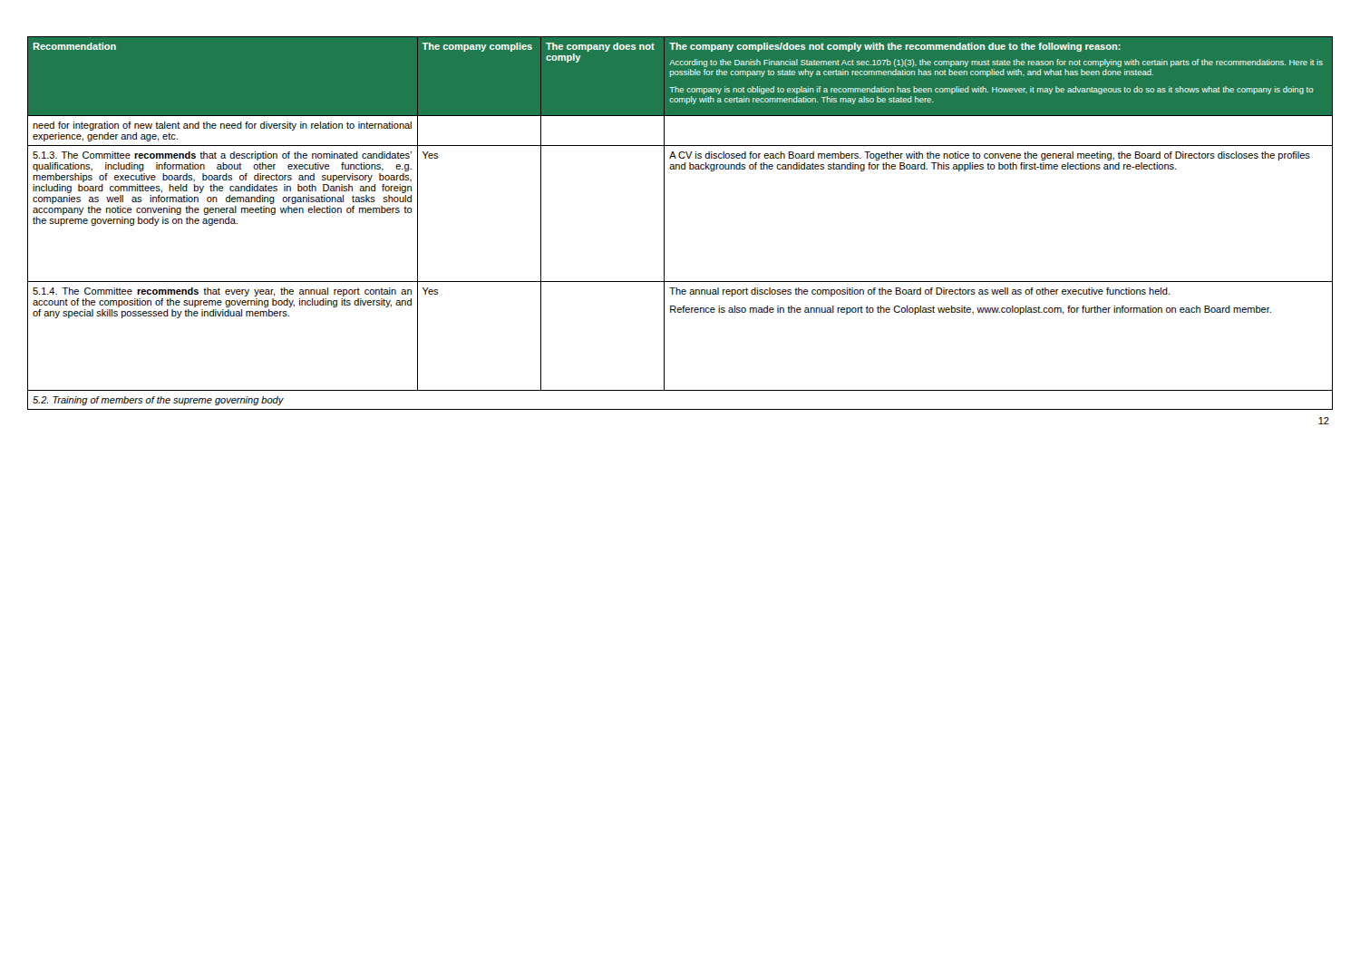| Recommendation | The company complies | The company does not comply | The company complies/does not comply with the recommendation due to the following reason: According to the Danish Financial Statement Act sec.107b (1)(3), the company must state the reason for not complying with certain parts of the recommendations. Here it is possible for the company to state why a certain recommendation has not been complied with, and what has been done instead. The company is not obliged to explain if a recommendation has been complied with. However, it may be advantageous to do so as it shows what the company is doing to comply with a certain recommendation. This may also be stated here. |
| --- | --- | --- | --- |
| need for integration of new talent and the need for diversity in relation to international experience, gender and age, etc. | | | |
| 5.1.3. The Committee recommends that a description of the nominated candidates’ qualifications, including information about other executive functions, e.g. memberships of executive boards, boards of directors and supervisory boards, including board committees, held by the candidates in both Danish and foreign companies as well as information on demanding organisational tasks should accompany the notice convening the general meeting when election of members to the supreme governing body is on the agenda. | Yes | | A CV is disclosed for each Board members. Together with the notice to convene the general meeting, the Board of Directors discloses the profiles and backgrounds of the candidates standing for the Board. This applies to both first-time elections and re-elections. |
| 5.1.4. The Committee recommends that every year, the annual report contain an account of the composition of the supreme governing body, including its diversity, and of any special skills possessed by the individual members. | Yes | | The annual report discloses the composition of the Board of Directors as well as of other executive functions held. Reference is also made in the annual report to the Coloplast website, www.coloplast.com, for further information on each Board member. |
| 5.2. Training of members of the supreme governing body |
12